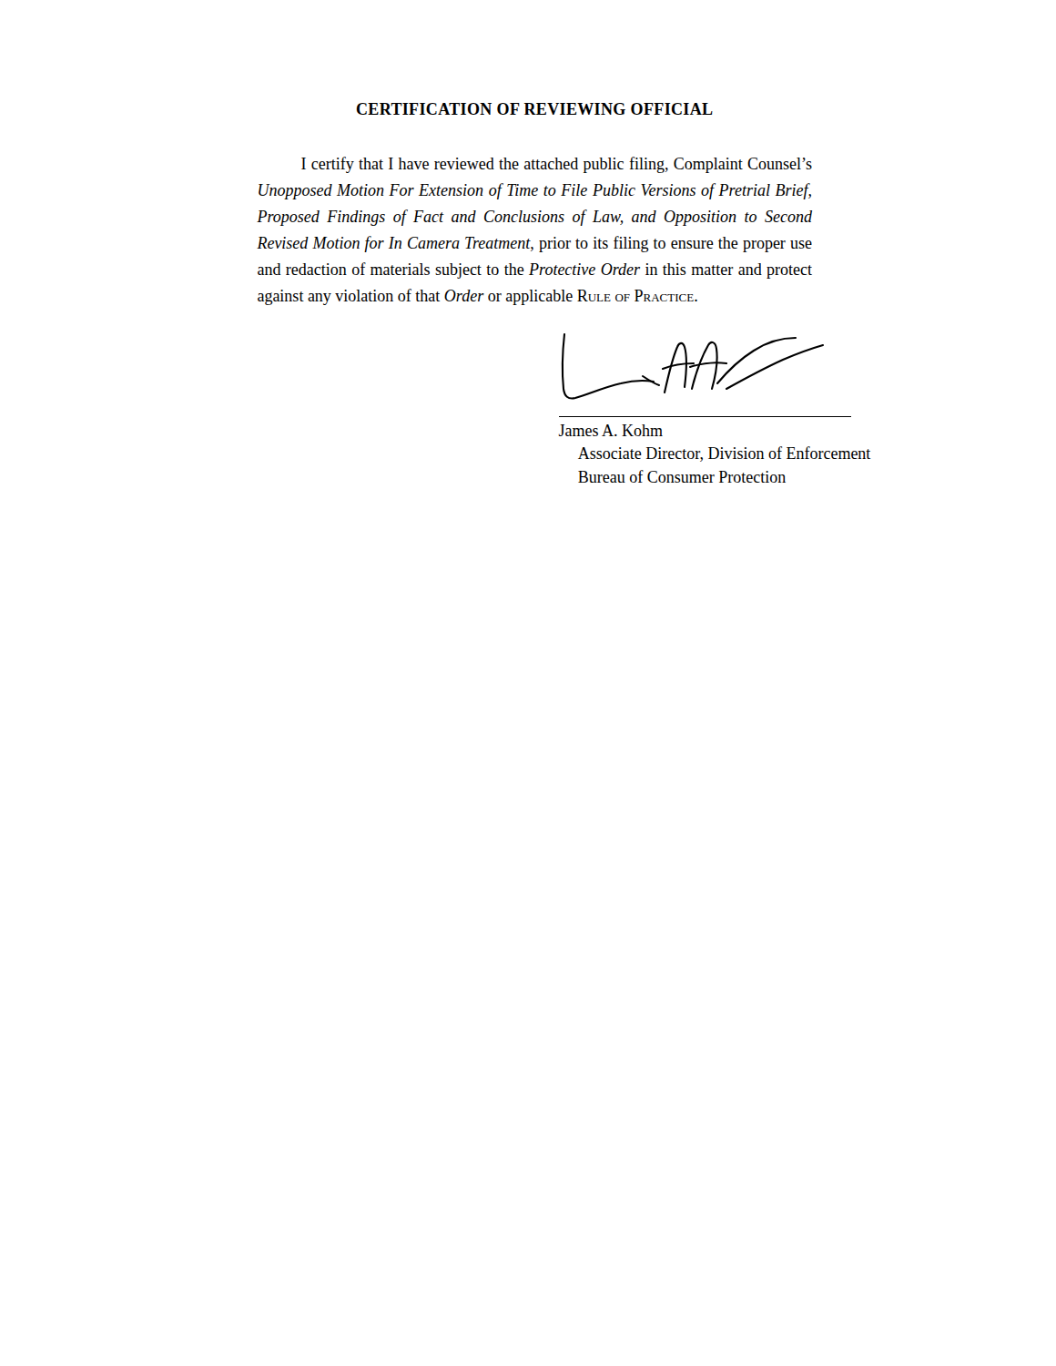Certification of Reviewing Official
I certify that I have reviewed the attached public filing, Complaint Counsel’s Unopposed Motion For Extension of Time to File Public Versions of Pretrial Brief, Proposed Findings of Fact and Conclusions of Law, and Opposition to Second Revised Motion for In Camera Treatment, prior to its filing to ensure the proper use and redaction of materials subject to the Protective Order in this matter and protect against any violation of that Order or applicable Rule of Practice.
James A. Kohm Associate Director, Division of Enforcement Bureau of Consumer Protection